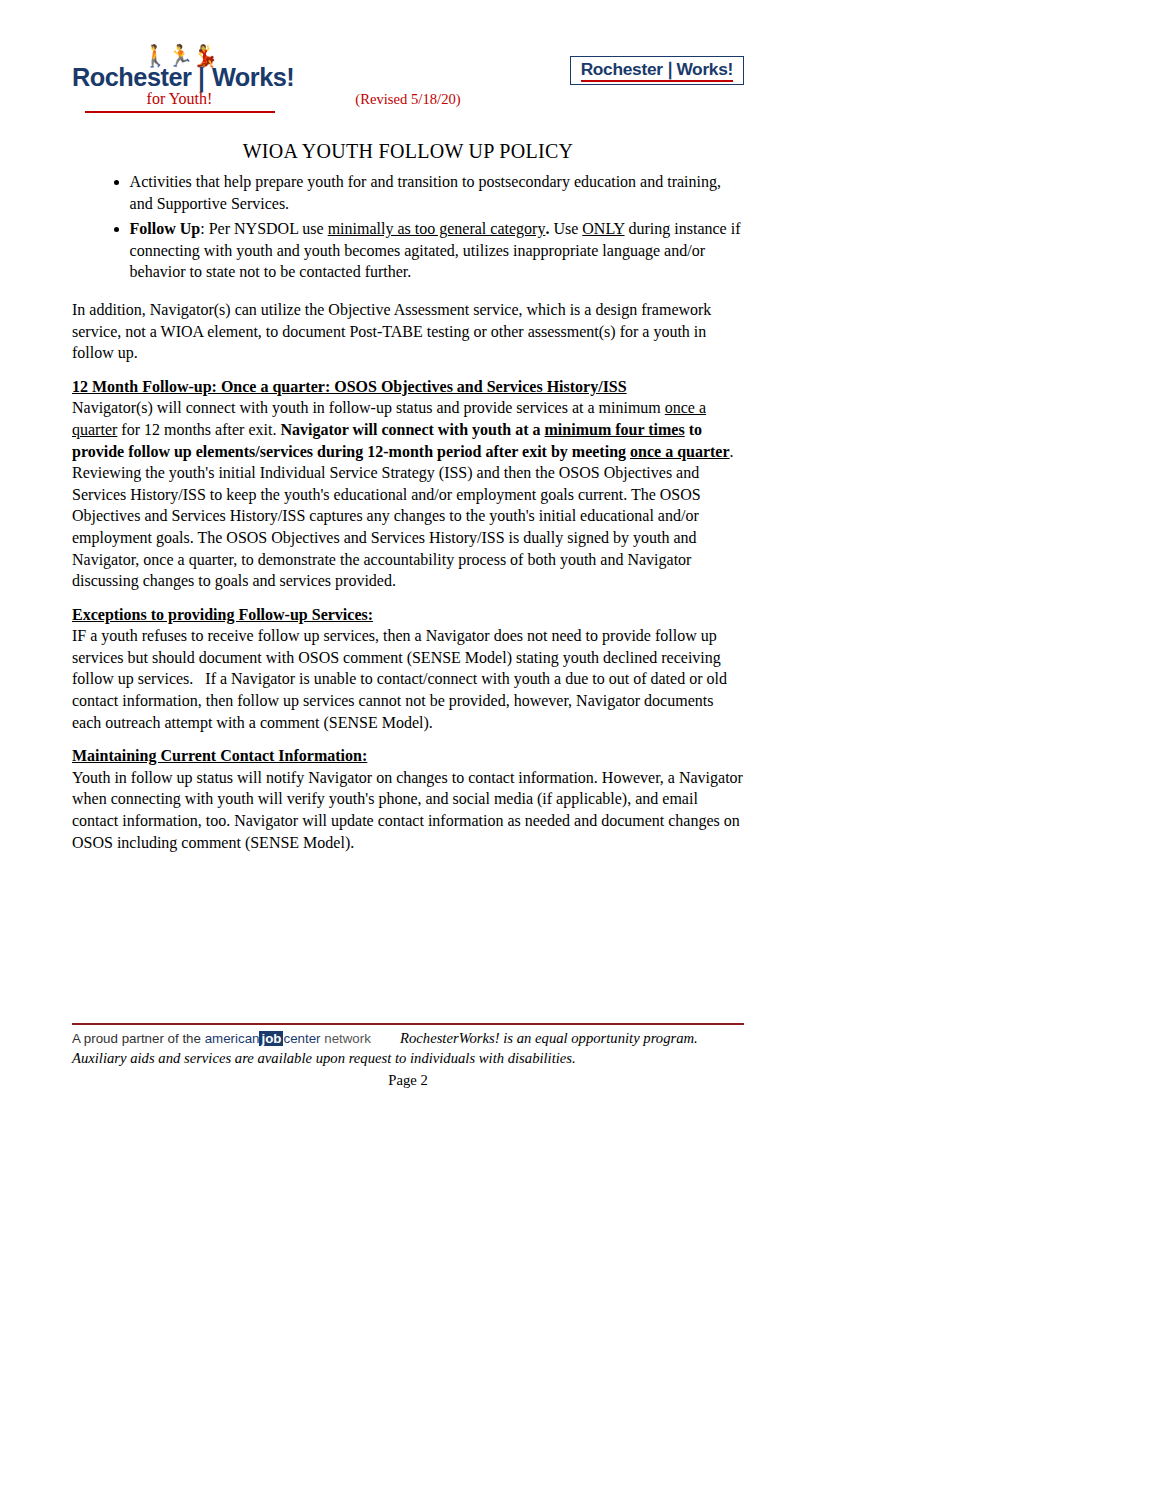🚶🏃💃
Rochester❘Works!
for Youth!
Rochester❘Works!
(Revised 5/18/20)
WIOA YOUTH FOLLOW UP POLICY
Activities that help prepare youth for and transition to postsecondary education and training, and Supportive Services.
Follow Up: Per NYSDOL use minimally as too general category. Use ONLY during instance if connecting with youth and youth becomes agitated, utilizes inappropriate language and/or behavior to state not to be contacted further.
In addition, Navigator(s) can utilize the Objective Assessment service, which is a design framework service, not a WIOA element, to document Post-TABE testing or other assessment(s) for a youth in follow up.
12 Month Follow-up: Once a quarter: OSOS Objectives and Services History/ISS
Navigator(s) will connect with youth in follow-up status and provide services at a minimum once a quarter for 12 months after exit. Navigator will connect with youth at a minimum four times to provide follow up elements/services during 12-month period after exit by meeting once a quarter. Reviewing the youth's initial Individual Service Strategy (ISS) and then the OSOS Objectives and Services History/ISS to keep the youth's educational and/or employment goals current. The OSOS Objectives and Services History/ISS captures any changes to the youth's initial educational and/or employment goals. The OSOS Objectives and Services History/ISS is dually signed by youth and Navigator, once a quarter, to demonstrate the accountability process of both youth and Navigator discussing changes to goals and services provided.
Exceptions to providing Follow-up Services:
IF a youth refuses to receive follow up services, then a Navigator does not need to provide follow up services but should document with OSOS comment (SENSE Model) stating youth declined receiving follow up services. If a Navigator is unable to contact/connect with youth a due to out of dated or old contact information, then follow up services cannot not be provided, however, Navigator documents each outreach attempt with a comment (SENSE Model).
Maintaining Current Contact Information:
Youth in follow up status will notify Navigator on changes to contact information. However, a Navigator when connecting with youth will verify youth's phone, and social media (if applicable), and email contact information, too. Navigator will update contact information as needed and document changes on OSOS including comment (SENSE Model).
A proud partner of the american job center network RochesterWorks! is an equal opportunity program. Auxiliary aids and services are available upon request to individuals with disabilities.
Page 2